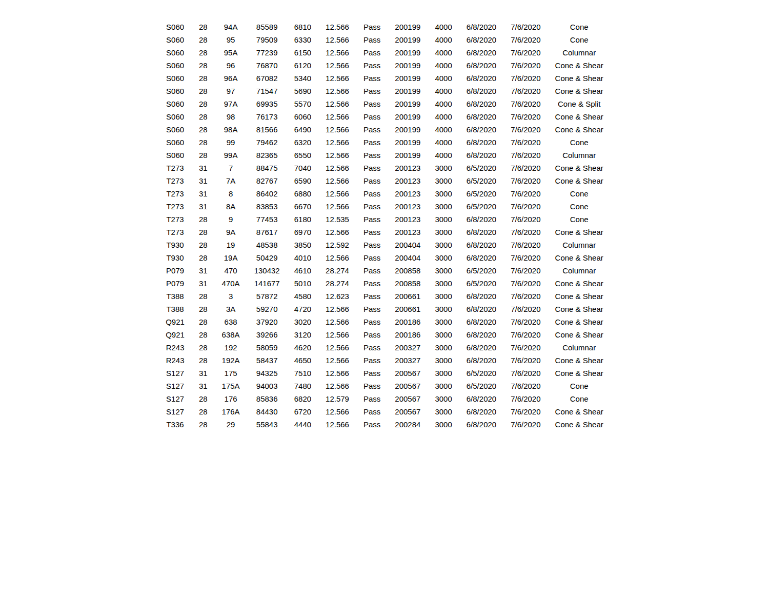| S060 | 28 | 94A | 85589 | 6810 | 12.566 | Pass | 200199 | 4000 | 6/8/2020 | 7/6/2020 | Cone |
| S060 | 28 | 95 | 79509 | 6330 | 12.566 | Pass | 200199 | 4000 | 6/8/2020 | 7/6/2020 | Cone |
| S060 | 28 | 95A | 77239 | 6150 | 12.566 | Pass | 200199 | 4000 | 6/8/2020 | 7/6/2020 | Columnar |
| S060 | 28 | 96 | 76870 | 6120 | 12.566 | Pass | 200199 | 4000 | 6/8/2020 | 7/6/2020 | Cone & Shear |
| S060 | 28 | 96A | 67082 | 5340 | 12.566 | Pass | 200199 | 4000 | 6/8/2020 | 7/6/2020 | Cone & Shear |
| S060 | 28 | 97 | 71547 | 5690 | 12.566 | Pass | 200199 | 4000 | 6/8/2020 | 7/6/2020 | Cone & Shear |
| S060 | 28 | 97A | 69935 | 5570 | 12.566 | Pass | 200199 | 4000 | 6/8/2020 | 7/6/2020 | Cone & Split |
| S060 | 28 | 98 | 76173 | 6060 | 12.566 | Pass | 200199 | 4000 | 6/8/2020 | 7/6/2020 | Cone & Shear |
| S060 | 28 | 98A | 81566 | 6490 | 12.566 | Pass | 200199 | 4000 | 6/8/2020 | 7/6/2020 | Cone & Shear |
| S060 | 28 | 99 | 79462 | 6320 | 12.566 | Pass | 200199 | 4000 | 6/8/2020 | 7/6/2020 | Cone |
| S060 | 28 | 99A | 82365 | 6550 | 12.566 | Pass | 200199 | 4000 | 6/8/2020 | 7/6/2020 | Columnar |
| T273 | 31 | 7 | 88475 | 7040 | 12.566 | Pass | 200123 | 3000 | 6/5/2020 | 7/6/2020 | Cone & Shear |
| T273 | 31 | 7A | 82767 | 6590 | 12.566 | Pass | 200123 | 3000 | 6/5/2020 | 7/6/2020 | Cone & Shear |
| T273 | 31 | 8 | 86402 | 6880 | 12.566 | Pass | 200123 | 3000 | 6/5/2020 | 7/6/2020 | Cone |
| T273 | 31 | 8A | 83853 | 6670 | 12.566 | Pass | 200123 | 3000 | 6/5/2020 | 7/6/2020 | Cone |
| T273 | 28 | 9 | 77453 | 6180 | 12.535 | Pass | 200123 | 3000 | 6/8/2020 | 7/6/2020 | Cone |
| T273 | 28 | 9A | 87617 | 6970 | 12.566 | Pass | 200123 | 3000 | 6/8/2020 | 7/6/2020 | Cone & Shear |
| T930 | 28 | 19 | 48538 | 3850 | 12.592 | Pass | 200404 | 3000 | 6/8/2020 | 7/6/2020 | Columnar |
| T930 | 28 | 19A | 50429 | 4010 | 12.566 | Pass | 200404 | 3000 | 6/8/2020 | 7/6/2020 | Cone & Shear |
| P079 | 31 | 470 | 130432 | 4610 | 28.274 | Pass | 200858 | 3000 | 6/5/2020 | 7/6/2020 | Columnar |
| P079 | 31 | 470A | 141677 | 5010 | 28.274 | Pass | 200858 | 3000 | 6/5/2020 | 7/6/2020 | Cone & Shear |
| T388 | 28 | 3 | 57872 | 4580 | 12.623 | Pass | 200661 | 3000 | 6/8/2020 | 7/6/2020 | Cone & Shear |
| T388 | 28 | 3A | 59270 | 4720 | 12.566 | Pass | 200661 | 3000 | 6/8/2020 | 7/6/2020 | Cone & Shear |
| Q921 | 28 | 638 | 37920 | 3020 | 12.566 | Pass | 200186 | 3000 | 6/8/2020 | 7/6/2020 | Cone & Shear |
| Q921 | 28 | 638A | 39266 | 3120 | 12.566 | Pass | 200186 | 3000 | 6/8/2020 | 7/6/2020 | Cone & Shear |
| R243 | 28 | 192 | 58059 | 4620 | 12.566 | Pass | 200327 | 3000 | 6/8/2020 | 7/6/2020 | Columnar |
| R243 | 28 | 192A | 58437 | 4650 | 12.566 | Pass | 200327 | 3000 | 6/8/2020 | 7/6/2020 | Cone & Shear |
| S127 | 31 | 175 | 94325 | 7510 | 12.566 | Pass | 200567 | 3000 | 6/5/2020 | 7/6/2020 | Cone & Shear |
| S127 | 31 | 175A | 94003 | 7480 | 12.566 | Pass | 200567 | 3000 | 6/5/2020 | 7/6/2020 | Cone |
| S127 | 28 | 176 | 85836 | 6820 | 12.579 | Pass | 200567 | 3000 | 6/8/2020 | 7/6/2020 | Cone |
| S127 | 28 | 176A | 84430 | 6720 | 12.566 | Pass | 200567 | 3000 | 6/8/2020 | 7/6/2020 | Cone & Shear |
| T336 | 28 | 29 | 55843 | 4440 | 12.566 | Pass | 200284 | 3000 | 6/8/2020 | 7/6/2020 | Cone & Shear |